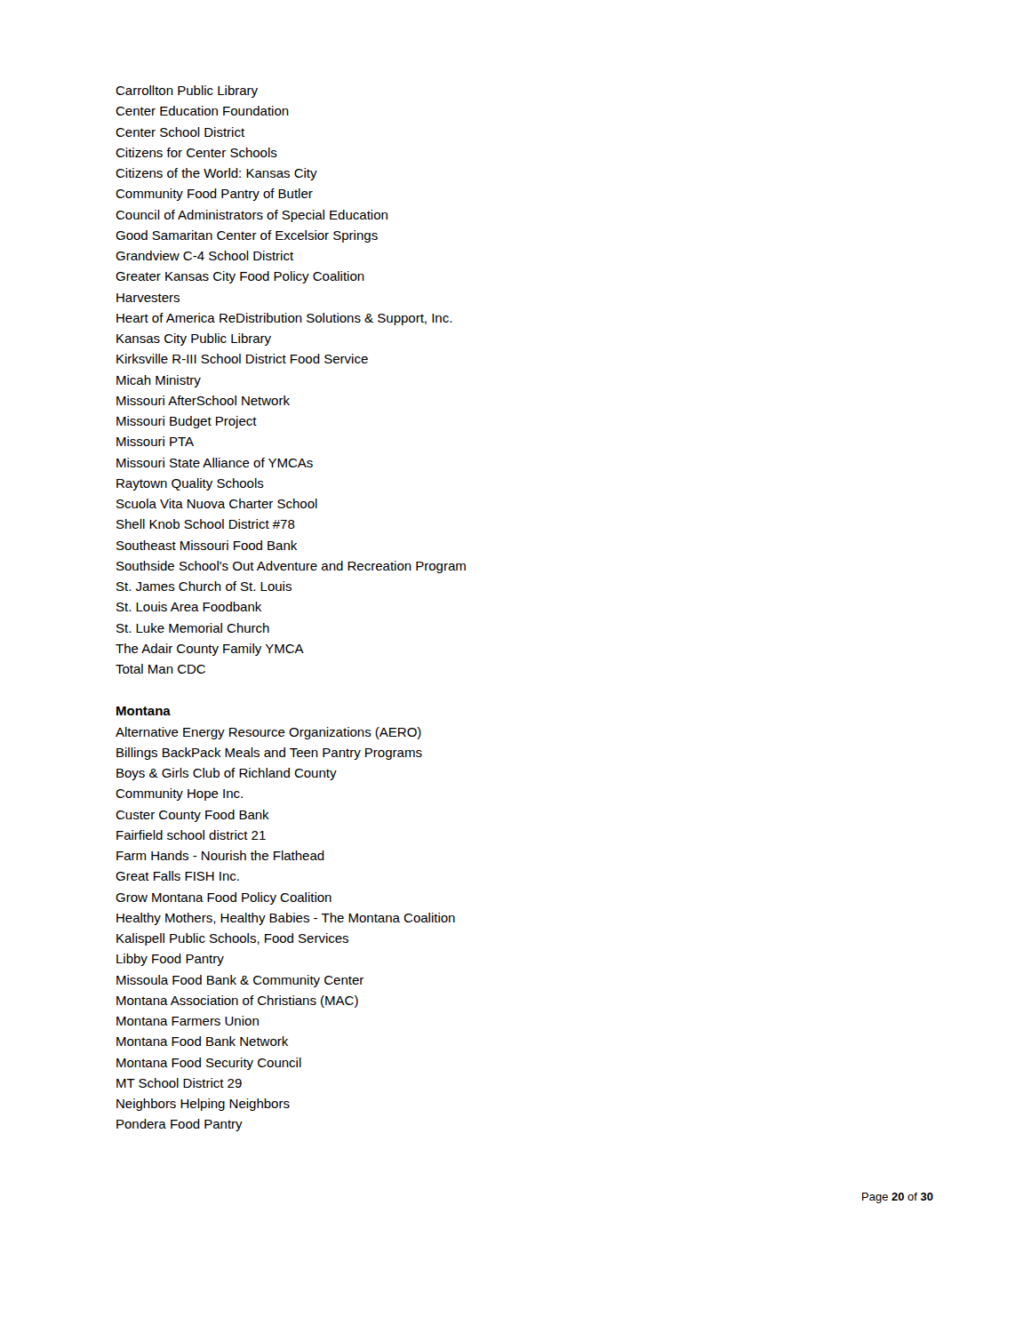Carrollton Public Library
Center Education Foundation
Center School District
Citizens for Center Schools
Citizens of the World: Kansas City
Community Food Pantry of Butler
Council of Administrators of Special Education
Good Samaritan Center of Excelsior Springs
Grandview C-4 School District
Greater Kansas City Food Policy Coalition
Harvesters
Heart of America ReDistribution Solutions & Support, Inc.
Kansas City Public Library
Kirksville R-III School District Food Service
Micah Ministry
Missouri AfterSchool Network
Missouri Budget Project
Missouri PTA
Missouri State Alliance of YMCAs
Raytown Quality Schools
Scuola Vita Nuova Charter School
Shell Knob School District #78
Southeast Missouri Food Bank
Southside School's Out Adventure and Recreation Program
St. James Church of St. Louis
St. Louis Area Foodbank
St. Luke Memorial Church
The Adair County Family YMCA
Total Man CDC
Montana
Alternative Energy Resource Organizations (AERO)
Billings BackPack Meals and Teen Pantry Programs
Boys & Girls Club of Richland County
Community Hope Inc.
Custer County Food Bank
Fairfield school district 21
Farm Hands - Nourish the Flathead
Great Falls FISH Inc.
Grow Montana Food Policy Coalition
Healthy Mothers, Healthy Babies - The Montana Coalition
Kalispell Public Schools, Food Services
Libby Food Pantry
Missoula Food Bank & Community Center
Montana Association of Christians (MAC)
Montana Farmers Union
Montana Food Bank Network
Montana Food Security Council
MT School District 29
Neighbors Helping Neighbors
Pondera Food Pantry
Page 20 of 30